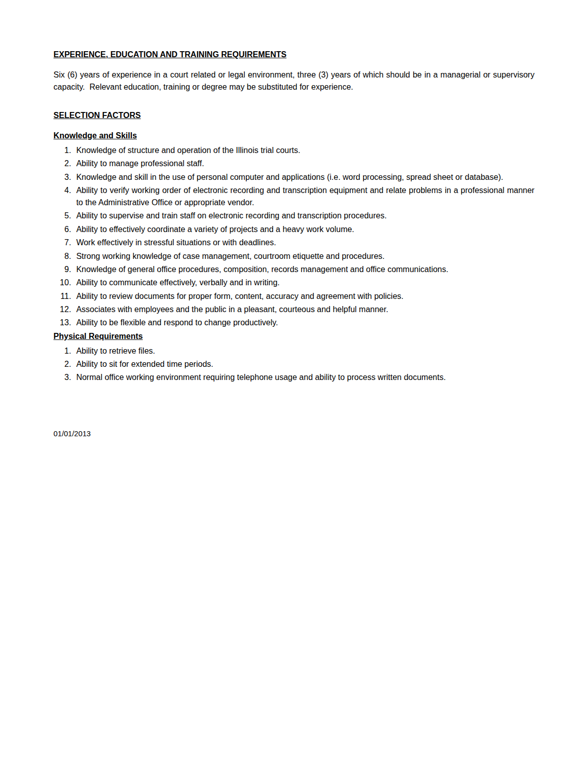EXPERIENCE, EDUCATION AND TRAINING REQUIREMENTS
Six (6) years of experience in a court related or legal environment, three (3) years of which should be in a managerial or supervisory capacity. Relevant education, training or degree may be substituted for experience.
SELECTION FACTORS
Knowledge and Skills
Knowledge of structure and operation of the Illinois trial courts.
Ability to manage professional staff.
Knowledge and skill in the use of personal computer and applications (i.e. word processing, spread sheet or database).
Ability to verify working order of electronic recording and transcription equipment and relate problems in a professional manner to the Administrative Office or appropriate vendor.
Ability to supervise and train staff on electronic recording and transcription procedures.
Ability to effectively coordinate a variety of projects and a heavy work volume.
Work effectively in stressful situations or with deadlines.
Strong working knowledge of case management, courtroom etiquette and procedures.
Knowledge of general office procedures, composition, records management and office communications.
Ability to communicate effectively, verbally and in writing.
Ability to review documents for proper form, content, accuracy and agreement with policies.
Associates with employees and the public in a pleasant, courteous and helpful manner.
Ability to be flexible and respond to change productively.
Physical Requirements
Ability to retrieve files.
Ability to sit for extended time periods.
Normal office working environment requiring telephone usage and ability to process written documents.
01/01/2013